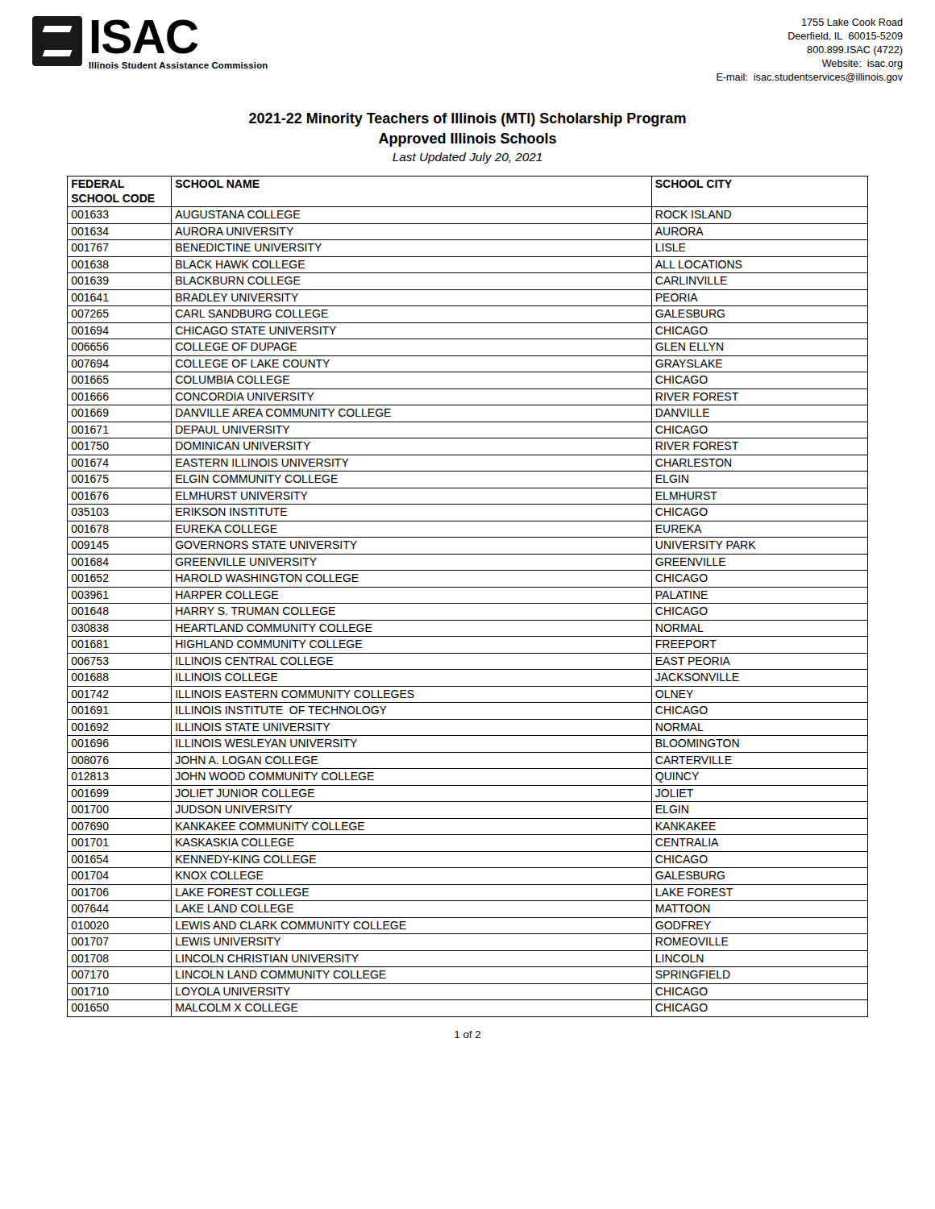ISAC
Illinois Student Assistance Commission
1755 Lake Cook Road
Deerfield, IL 60015-5209
800.899.ISAC (4722)
Website: isac.org
E-mail: isac.studentservices@illinois.gov
2021-22 Minority Teachers of Illinois (MTI) Scholarship Program
Approved Illinois Schools
Last Updated July 20, 2021
| FEDERAL SCHOOL CODE | SCHOOL NAME | SCHOOL CITY |
| --- | --- | --- |
| 001633 | AUGUSTANA COLLEGE | ROCK ISLAND |
| 001634 | AURORA UNIVERSITY | AURORA |
| 001767 | BENEDICTINE UNIVERSITY | LISLE |
| 001638 | BLACK HAWK COLLEGE | ALL LOCATIONS |
| 001639 | BLACKBURN COLLEGE | CARLINVILLE |
| 001641 | BRADLEY UNIVERSITY | PEORIA |
| 007265 | CARL SANDBURG COLLEGE | GALESBURG |
| 001694 | CHICAGO STATE UNIVERSITY | CHICAGO |
| 006656 | COLLEGE OF DUPAGE | GLEN ELLYN |
| 007694 | COLLEGE OF LAKE COUNTY | GRAYSLAKE |
| 001665 | COLUMBIA COLLEGE | CHICAGO |
| 001666 | CONCORDIA UNIVERSITY | RIVER FOREST |
| 001669 | DANVILLE AREA COMMUNITY COLLEGE | DANVILLE |
| 001671 | DEPAUL UNIVERSITY | CHICAGO |
| 001750 | DOMINICAN UNIVERSITY | RIVER FOREST |
| 001674 | EASTERN ILLINOIS UNIVERSITY | CHARLESTON |
| 001675 | ELGIN COMMUNITY COLLEGE | ELGIN |
| 001676 | ELMHURST UNIVERSITY | ELMHURST |
| 035103 | ERIKSON INSTITUTE | CHICAGO |
| 001678 | EUREKA COLLEGE | EUREKA |
| 009145 | GOVERNORS STATE UNIVERSITY | UNIVERSITY PARK |
| 001684 | GREENVILLE UNIVERSITY | GREENVILLE |
| 001652 | HAROLD WASHINGTON COLLEGE | CHICAGO |
| 003961 | HARPER COLLEGE | PALATINE |
| 001648 | HARRY S. TRUMAN COLLEGE | CHICAGO |
| 030838 | HEARTLAND COMMUNITY COLLEGE | NORMAL |
| 001681 | HIGHLAND COMMUNITY COLLEGE | FREEPORT |
| 006753 | ILLINOIS CENTRAL COLLEGE | EAST PEORIA |
| 001688 | ILLINOIS COLLEGE | JACKSONVILLE |
| 001742 | ILLINOIS EASTERN COMMUNITY COLLEGES | OLNEY |
| 001691 | ILLINOIS INSTITUTE OF TECHNOLOGY | CHICAGO |
| 001692 | ILLINOIS STATE UNIVERSITY | NORMAL |
| 001696 | ILLINOIS WESLEYAN UNIVERSITY | BLOOMINGTON |
| 008076 | JOHN A. LOGAN COLLEGE | CARTERVILLE |
| 012813 | JOHN WOOD COMMUNITY COLLEGE | QUINCY |
| 001699 | JOLIET JUNIOR COLLEGE | JOLIET |
| 001700 | JUDSON UNIVERSITY | ELGIN |
| 007690 | KANKAKEE COMMUNITY COLLEGE | KANKAKEE |
| 001701 | KASKASKIA COLLEGE | CENTRALIA |
| 001654 | KENNEDY-KING COLLEGE | CHICAGO |
| 001704 | KNOX COLLEGE | GALESBURG |
| 001706 | LAKE FOREST COLLEGE | LAKE FOREST |
| 007644 | LAKE LAND COLLEGE | MATTOON |
| 010020 | LEWIS AND CLARK COMMUNITY COLLEGE | GODFREY |
| 001707 | LEWIS UNIVERSITY | ROMEOVILLE |
| 001708 | LINCOLN CHRISTIAN UNIVERSITY | LINCOLN |
| 007170 | LINCOLN LAND COMMUNITY COLLEGE | SPRINGFIELD |
| 001710 | LOYOLA UNIVERSITY | CHICAGO |
| 001650 | MALCOLM X COLLEGE | CHICAGO |
1 of 2